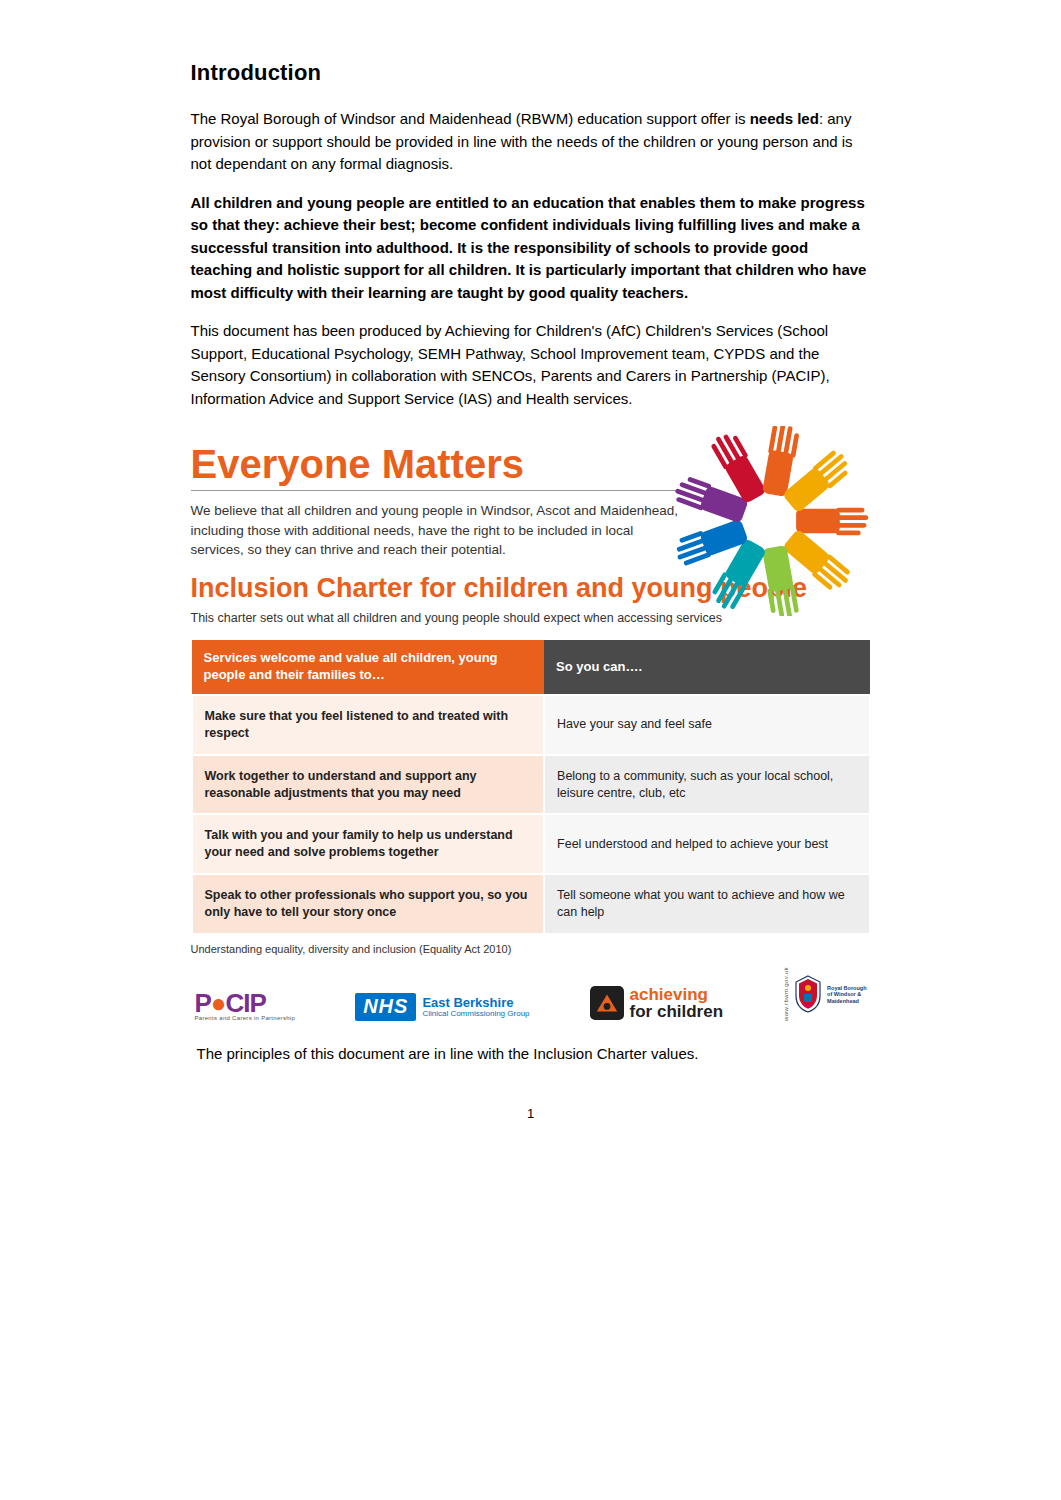Introduction
The Royal Borough of Windsor and Maidenhead (RBWM) education support offer is needs led: any provision or support should be provided in line with the needs of the children or young person and is not dependant on any formal diagnosis.
All children and young people are entitled to an education that enables them to make progress so that they: achieve their best; become confident individuals living fulfilling lives and make a successful transition into adulthood. It is the responsibility of schools to provide good teaching and holistic support for all children. It is particularly important that children who have most difficulty with their learning are taught by good quality teachers.
This document has been produced by Achieving for Children's (AfC) Children's Services (School Support, Educational Psychology, SEMH Pathway, School Improvement team, CYPDS and the Sensory Consortium) in collaboration with SENCOs, Parents and Carers in Partnership (PACIP), Information Advice and Support Service (IAS) and Health services.
Everyone Matters
We believe that all children and young people in Windsor, Ascot and Maidenhead, including those with additional needs, have the right to be included in local services, so they can thrive and reach their potential.
Inclusion Charter for children and young people
This charter sets out what all children and young people should expect when accessing services
| Services welcome and value all children, young people and their families to… | So you can…. |
| --- | --- |
| Make sure that you feel listened to and treated with respect | Have your say and feel safe |
| Work together to understand and support any reasonable adjustments that you may need | Belong to a community, such as your local school, leisure centre, club, etc |
| Talk with you and your family to help us understand your need and solve problems together | Feel understood and helped to achieve your best |
| Speak to other professionals who support you, so you only have to tell your story once | Tell someone what you want to achieve and how we can help |
Understanding equality, diversity and inclusion (Equality Act 2010)
P●CIP
Parents and Carers in Partnership
NHS
East Berkshire
Clinical Commissioning Group
achieving
for children
www.rbwm.gov.uk
Royal Borough
of Windsor &
Maidenhead
The principles of this document are in line with the Inclusion Charter values.
1